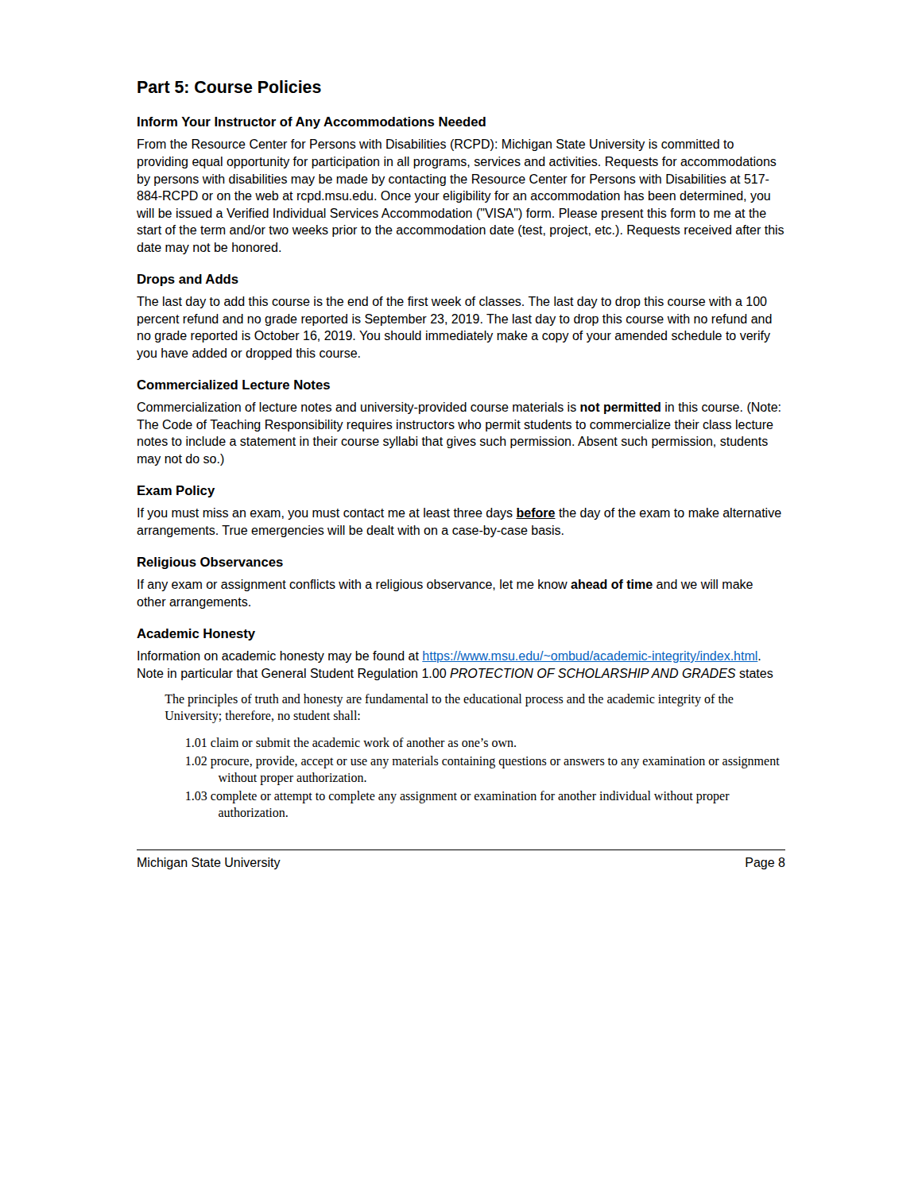Part 5: Course Policies
Inform Your Instructor of Any Accommodations Needed
From the Resource Center for Persons with Disabilities (RCPD): Michigan State University is committed to providing equal opportunity for participation in all programs, services and activities. Requests for accommodations by persons with disabilities may be made by contacting the Resource Center for Persons with Disabilities at 517-884-RCPD or on the web at rcpd.msu.edu. Once your eligibility for an accommodation has been determined, you will be issued a Verified Individual Services Accommodation ("VISA") form. Please present this form to me at the start of the term and/or two weeks prior to the accommodation date (test, project, etc.). Requests received after this date may not be honored.
Drops and Adds
The last day to add this course is the end of the first week of classes. The last day to drop this course with a 100 percent refund and no grade reported is September 23, 2019. The last day to drop this course with no refund and no grade reported is October 16, 2019. You should immediately make a copy of your amended schedule to verify you have added or dropped this course.
Commercialized Lecture Notes
Commercialization of lecture notes and university-provided course materials is not permitted in this course. (Note: The Code of Teaching Responsibility requires instructors who permit students to commercialize their class lecture notes to include a statement in their course syllabi that gives such permission. Absent such permission, students may not do so.)
Exam Policy
If you must miss an exam, you must contact me at least three days before the day of the exam to make alternative arrangements. True emergencies will be dealt with on a case-by-case basis.
Religious Observances
If any exam or assignment conflicts with a religious observance, let me know ahead of time and we will make other arrangements.
Academic Honesty
Information on academic honesty may be found at https://www.msu.edu/~ombud/academic-integrity/index.html. Note in particular that General Student Regulation 1.00 PROTECTION OF SCHOLARSHIP AND GRADES states
The principles of truth and honesty are fundamental to the educational process and the academic integrity of the University; therefore, no student shall:
1.01 claim or submit the academic work of another as one’s own.
1.02 procure, provide, accept or use any materials containing questions or answers to any examination or assignment without proper authorization.
1.03 complete or attempt to complete any assignment or examination for another individual without proper authorization.
Michigan State University Page 8